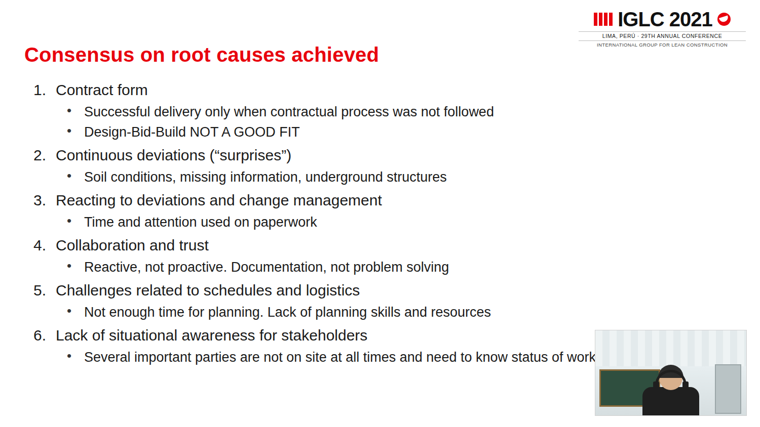IGLC 2021
LIMA, PERÚ · 29TH ANNUAL CONFERENCE
INTERNATIONAL GROUP FOR LEAN CONSTRUCTION
Consensus on root causes achieved
Contract form
Successful delivery only when contractual process was not followed
Design-Bid-Build NOT A GOOD FIT
Continuous deviations (“surprises”)
Soil conditions, missing information, underground structures
Reacting to deviations and change management
Time and attention used on paperwork
Collaboration and trust
Reactive, not proactive. Documentation, not problem solving
Challenges related to schedules and logistics
Not enough time for planning. Lack of planning skills and resources
Lack of situational awareness for stakeholders
Several important parties are not on site at all times and need to know status of work